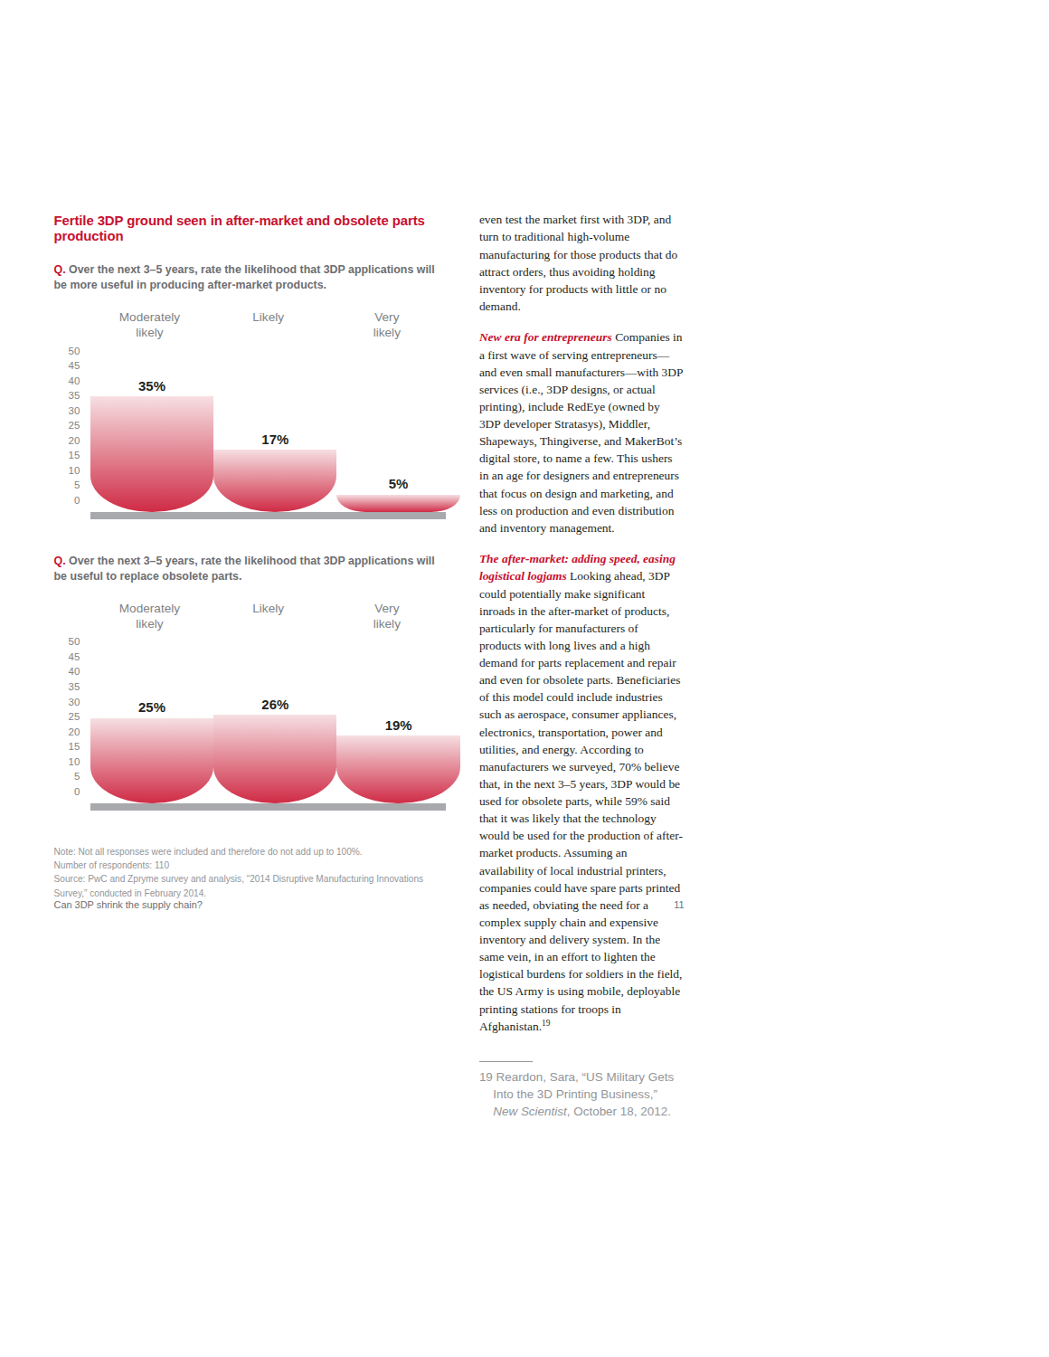Fertile 3DP ground seen in after-market and obsolete parts production
Q. Over the next 3–5 years, rate the likelihood that 3DP applications will be more useful in producing after-market products.
Moderately
likely
Likely
Very
likely
50 45 40 35 30 25 20 15 10 5 0
35%
17%
5%
Q. Over the next 3–5 years, rate the likelihood that 3DP applications will be useful to replace obsolete parts.
Moderately
likely
Likely
Very
likely
50 45 40 35 30 25 20 15 10 5 0
25%
26%
19%
Note: Not all responses were included and therefore do not add up to 100%.
Number of respondents: 110
Source: PwC and Zpryme survey and analysis, “2014 Disruptive Manufacturing Innovations Survey,” conducted in February 2014.
even test the market first with 3DP, and turn to traditional high-volume manufacturing for those products that do attract orders, thus avoiding holding inventory for products with little or no demand.
New era for entrepreneurs Companies in a first wave of serving entrepreneurs—and even small manufacturers—with 3DP services (i.e., 3DP designs, or actual printing), include RedEye (owned by 3DP developer Stratasys), Middler, Shapeways, Thingiverse, and MakerBot’s digital store, to name a few. This ushers in an age for designers and entrepreneurs that focus on design and marketing, and less on production and even distribution and inventory management.
The after-market: adding speed, easing logistical logjams Looking ahead, 3DP could potentially make significant inroads in the after-market of products, particularly for manufacturers of products with long lives and a high demand for parts replacement and repair and even for obsolete parts. Beneficiaries of this model could include industries such as aerospace, consumer appliances, electronics, transportation, power and utilities, and energy. According to manufacturers we surveyed, 70% believe that, in the next 3–5 years, 3DP would be used for obsolete parts, while 59% said that it was likely that the technology would be used for the production of after-market products. Assuming an availability of local industrial printers, companies could have spare parts printed as needed, obviating the need for a complex supply chain and expensive inventory and delivery system. In the same vein, in an effort to lighten the logistical burdens for soldiers in the field, the US Army is using mobile, deployable printing stations for troops in Afghanistan.19
19 Reardon, Sara, “US Military Gets Into the 3D Printing Business,” New Scientist, October 18, 2012.
Can 3DP shrink the supply chain? 11